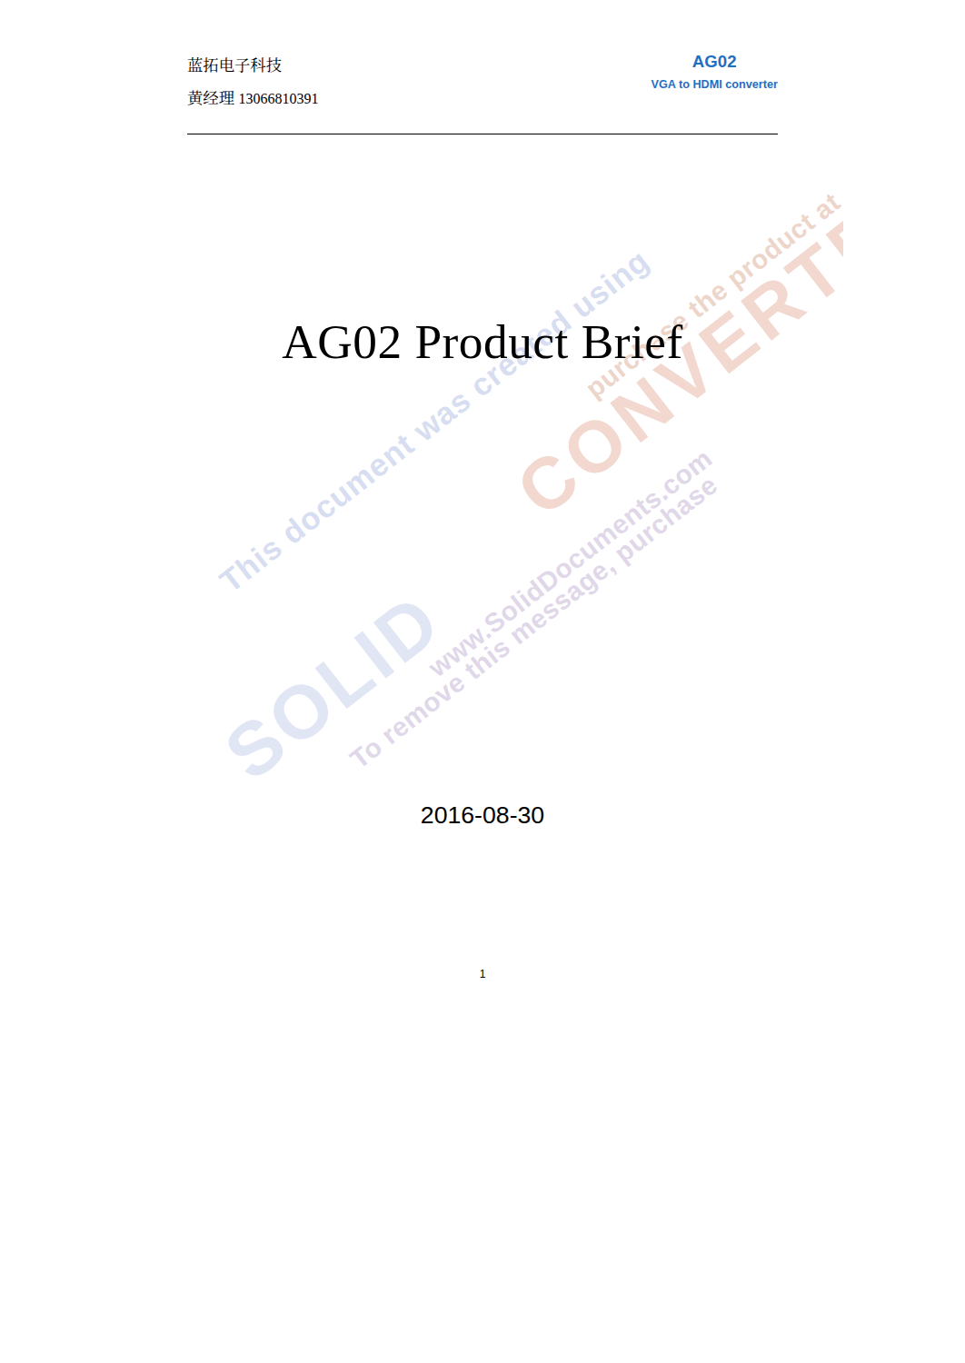This document was created using
SOLID
To remove this message, purchase
www.SolidDocuments.com
CONVERTER PDF
purchase the product at
蓝拓电子科技
黄经理 13066810391
AG02
VGA to HDMI converter
AG02 Product Brief
2016-08-30
1